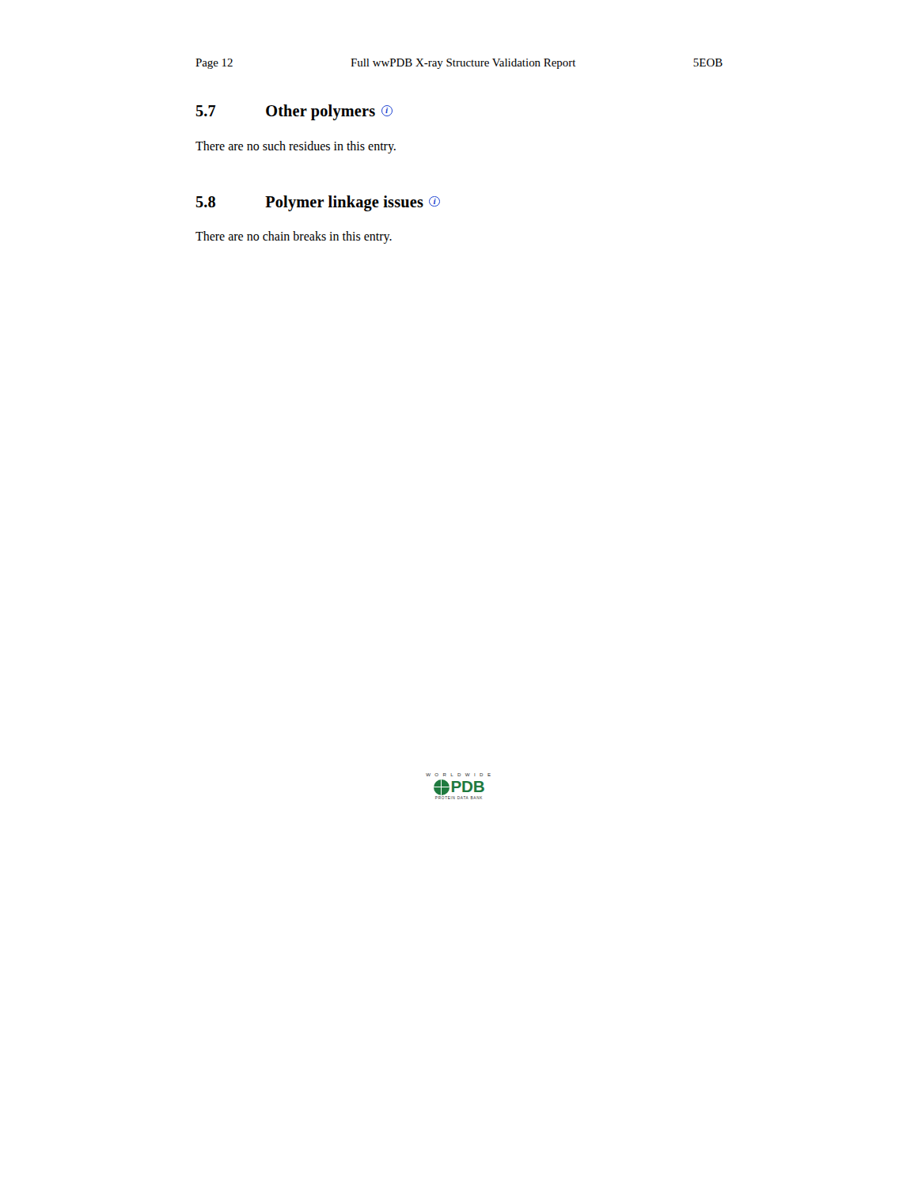Page 12
Full wwPDB X-ray Structure Validation Report
5EOB
5.7 Other polymers
There are no such residues in this entry.
5.8 Polymer linkage issues
There are no chain breaks in this entry.
W O R L D W I D E
PDB
PROTEIN DATA BANK